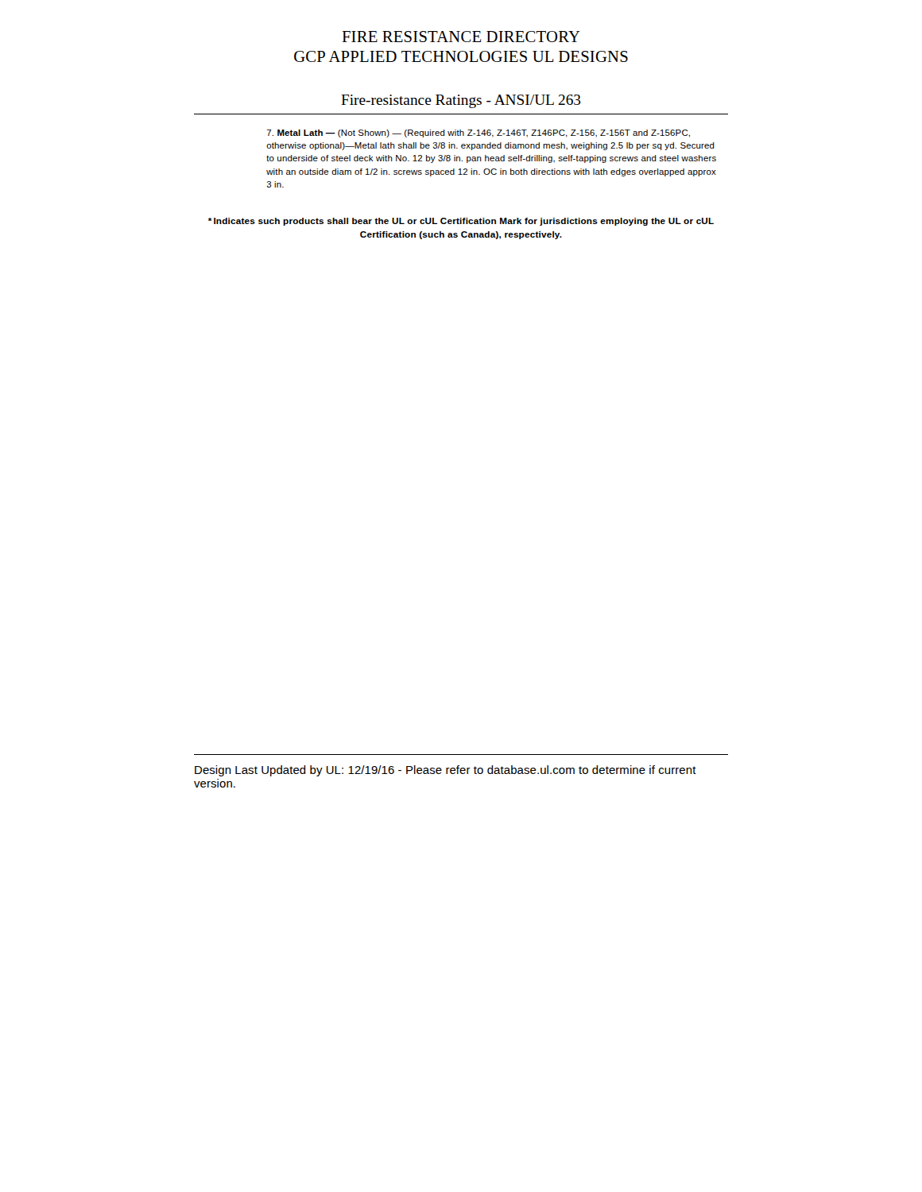FIRE RESISTANCE DIRECTORY GCP APPLIED TECHNOLOGIES UL DESIGNS
Fire-resistance Ratings - ANSI/UL 263
7. Metal Lath — (Not Shown) — (Required with Z-146, Z-146T, Z146PC, Z-156, Z-156T and Z-156PC, otherwise optional)—Metal lath shall be 3/8 in. expanded diamond mesh, weighing 2.5 lb per sq yd. Secured to underside of steel deck with No. 12 by 3/8 in. pan head self-drilling, self-tapping screws and steel washers with an outside diam of 1/2 in. screws spaced 12 in. OC in both directions with lath edges overlapped approx 3 in.
*Indicates such products shall bear the UL or cUL Certification Mark for jurisdictions employing the UL or cUL Certification (such as Canada), respectively.
Design Last Updated by UL: 12/19/16 - Please refer to database.ul.com to determine if current version.